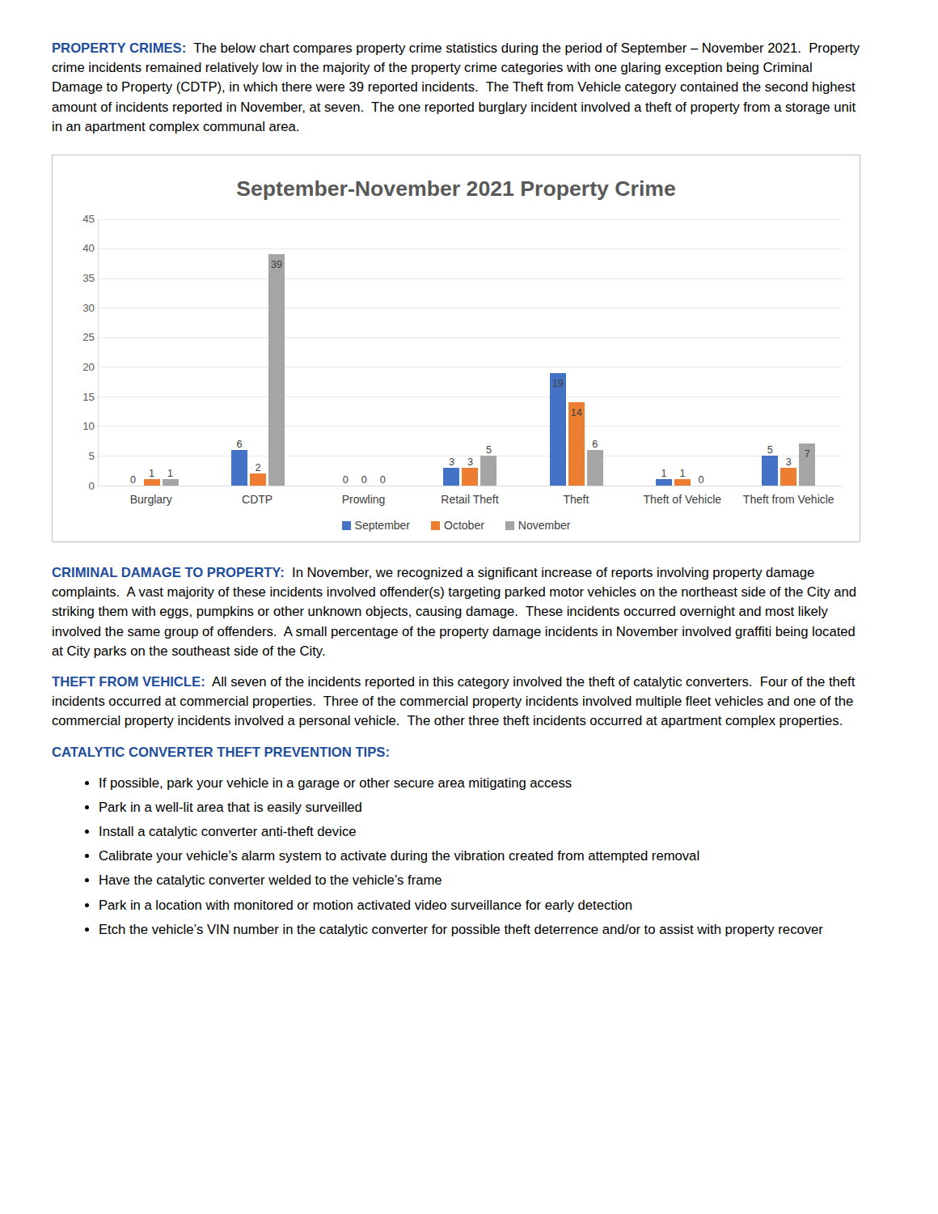PROPERTY CRIMES: The below chart compares property crime statistics during the period of September – November 2021. Property crime incidents remained relatively low in the majority of the property crime categories with one glaring exception being Criminal Damage to Property (CDTP), in which there were 39 reported incidents. The Theft from Vehicle category contained the second highest amount of incidents reported in November, at seven. The one reported burglary incident involved a theft of property from a storage unit in an apartment complex communal area.
September-November 2021 Property Crime
45 40 35 30 25 20 15 10 5 0
0
1
1
6
2
39
0
0
0
3
3
5
19
14
6
1
1
0
5
3
7
Burglary
CDTP
Prowling
Retail Theft
Theft
Theft of Vehicle
Theft from Vehicle
September
October
November
CRIMINAL DAMAGE TO PROPERTY: In November, we recognized a significant increase of reports involving property damage complaints. A vast majority of these incidents involved offender(s) targeting parked motor vehicles on the northeast side of the City and striking them with eggs, pumpkins or other unknown objects, causing damage. These incidents occurred overnight and most likely involved the same group of offenders. A small percentage of the property damage incidents in November involved graffiti being located at City parks on the southeast side of the City.
THEFT FROM VEHICLE: All seven of the incidents reported in this category involved the theft of catalytic converters. Four of the theft incidents occurred at commercial properties. Three of the commercial property incidents involved multiple fleet vehicles and one of the commercial property incidents involved a personal vehicle. The other three theft incidents occurred at apartment complex properties.
CATALYTIC CONVERTER THEFT PREVENTION TIPS:
If possible, park your vehicle in a garage or other secure area mitigating access
Park in a well-lit area that is easily surveilled
Install a catalytic converter anti-theft device
Calibrate your vehicle’s alarm system to activate during the vibration created from attempted removal
Have the catalytic converter welded to the vehicle’s frame
Park in a location with monitored or motion activated video surveillance for early detection
Etch the vehicle’s VIN number in the catalytic converter for possible theft deterrence and/or to assist with property recover